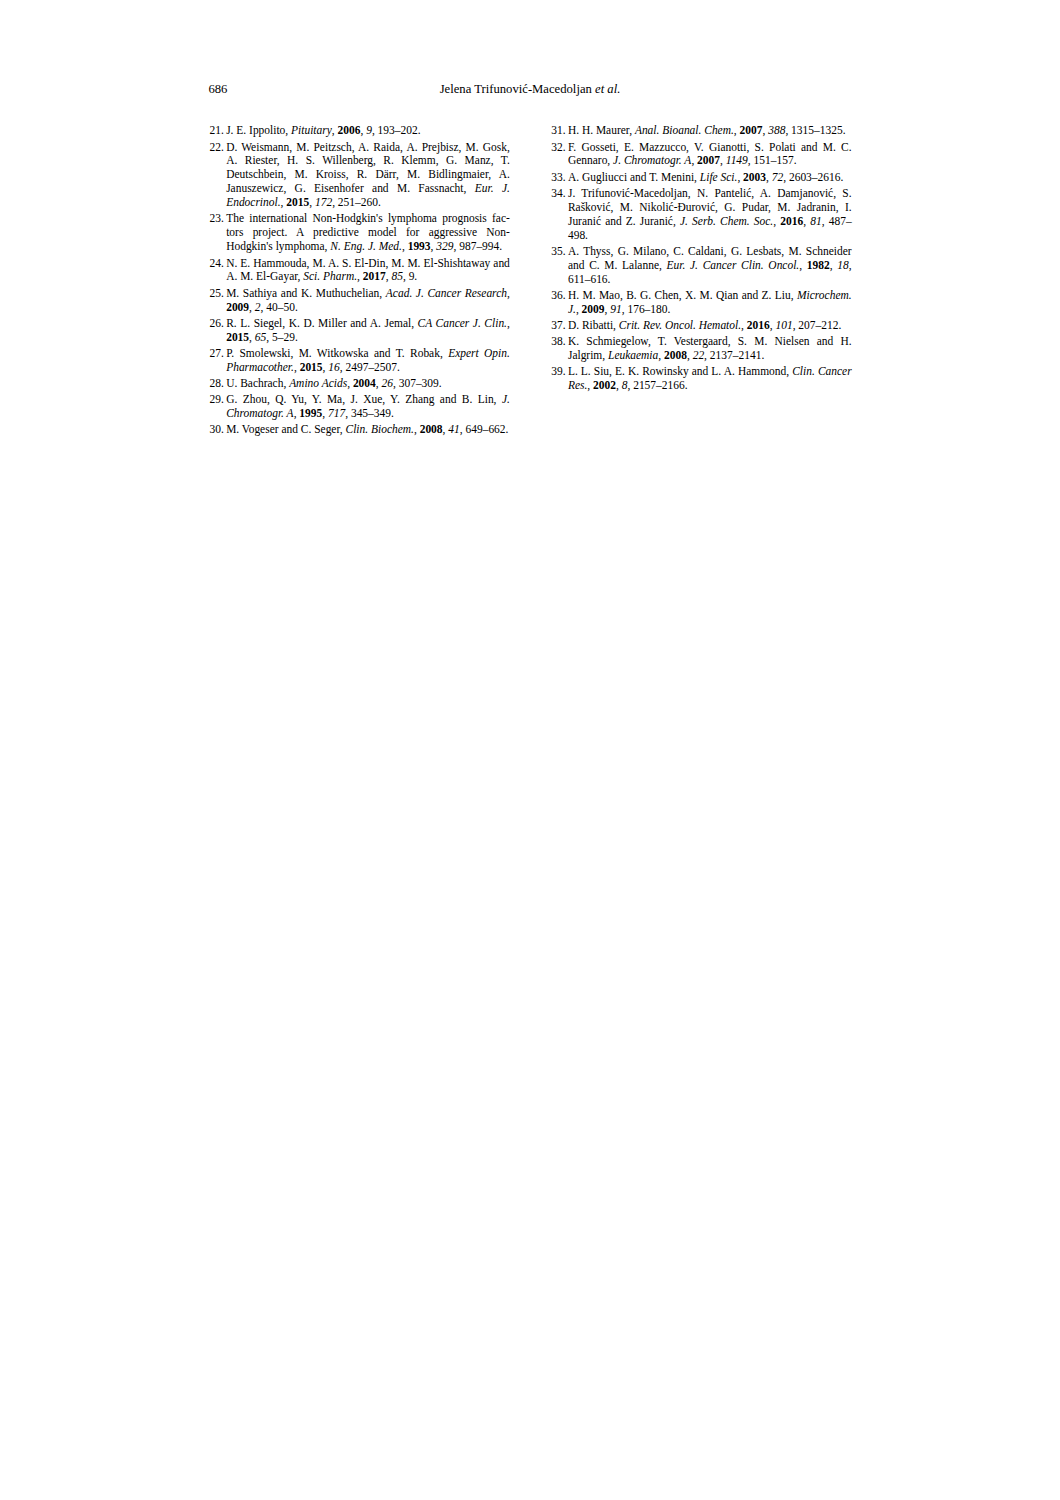686
Jelena Trifunović-Macedoljan et al.
21 J. E. Ippolito, Pituitary, 2006, 9, 193–202.
22 D. Weismann, M. Peitzsch, A. Raida, A. Prejbisz, M. Gosk, A. Riester, H. S. Willenberg, R. Klemm, G. Manz, T. Deutschbein, M. Kroiss, R. Därr, M. Bidlingmaier, A. Januszewicz, G. Eisenhofer and M. Fassnacht, Eur. J. Endocrinol., 2015, 172, 251–260.
23 The international Non-Hodgkin's lymphoma prognosis factors project. A predictive model for aggressive Non-Hodgkin's lymphoma, N. Eng. J. Med., 1993, 329, 987–994.
24 N. E. Hammouda, M. A. S. El-Din, M. M. El-Shishtaway and A. M. El-Gayar, Sci. Pharm., 2017, 85, 9.
25 M. Sathiya and K. Muthuchelian, Acad. J. Cancer Research, 2009, 2, 40–50.
26 R. L. Siegel, K. D. Miller and A. Jemal, CA Cancer J. Clin., 2015, 65, 5–29.
27 P. Smolewski, M. Witkowska and T. Robak, Expert Opin. Pharmacother., 2015, 16, 2497–2507.
28 U. Bachrach, Amino Acids, 2004, 26, 307–309.
29 G. Zhou, Q. Yu, Y. Ma, J. Xue, Y. Zhang and B. Lin, J. Chromatogr. A, 1995, 717, 345–349.
30 M. Vogeser and C. Seger, Clin. Biochem., 2008, 41, 649–662.
31 H. H. Maurer, Anal. Bioanal. Chem., 2007, 388, 1315–1325.
32 F. Gosseti, E. Mazzucco, V. Gianotti, S. Polati and M. C. Gennaro, J. Chromatogr. A, 2007, 1149, 151–157.
33 A. Gugliucci and T. Menini, Life Sci., 2003, 72, 2603–2616.
34 J. Trifunović-Macedoljan, N. Pantelić, A. Damjanović, S. Rašković, M. Nikolić-Đurović, G. Pudar, M. Jadranin, I. Juranić and Z. Juranić, J. Serb. Chem. Soc., 2016, 81, 487–498.
35 A. Thyss, G. Milano, C. Caldani, G. Lesbats, M. Schneider and C. M. Lalanne, Eur. J. Cancer Clin. Oncol., 1982, 18, 611–616.
36 H. M. Mao, B. G. Chen, X. M. Qian and Z. Liu, Microchem. J., 2009, 91, 176–180.
37 D. Ribatti, Crit. Rev. Oncol. Hematol., 2016, 101, 207–212.
38 K. Schmiegelow, T. Vestergaard, S. M. Nielsen and H. Jalgrim, Leukaemia, 2008, 22, 2137–2141.
39 L. L. Siu, E. K. Rowinsky and L. A. Hammond, Clin. Cancer Res., 2002, 8, 2157–2166.